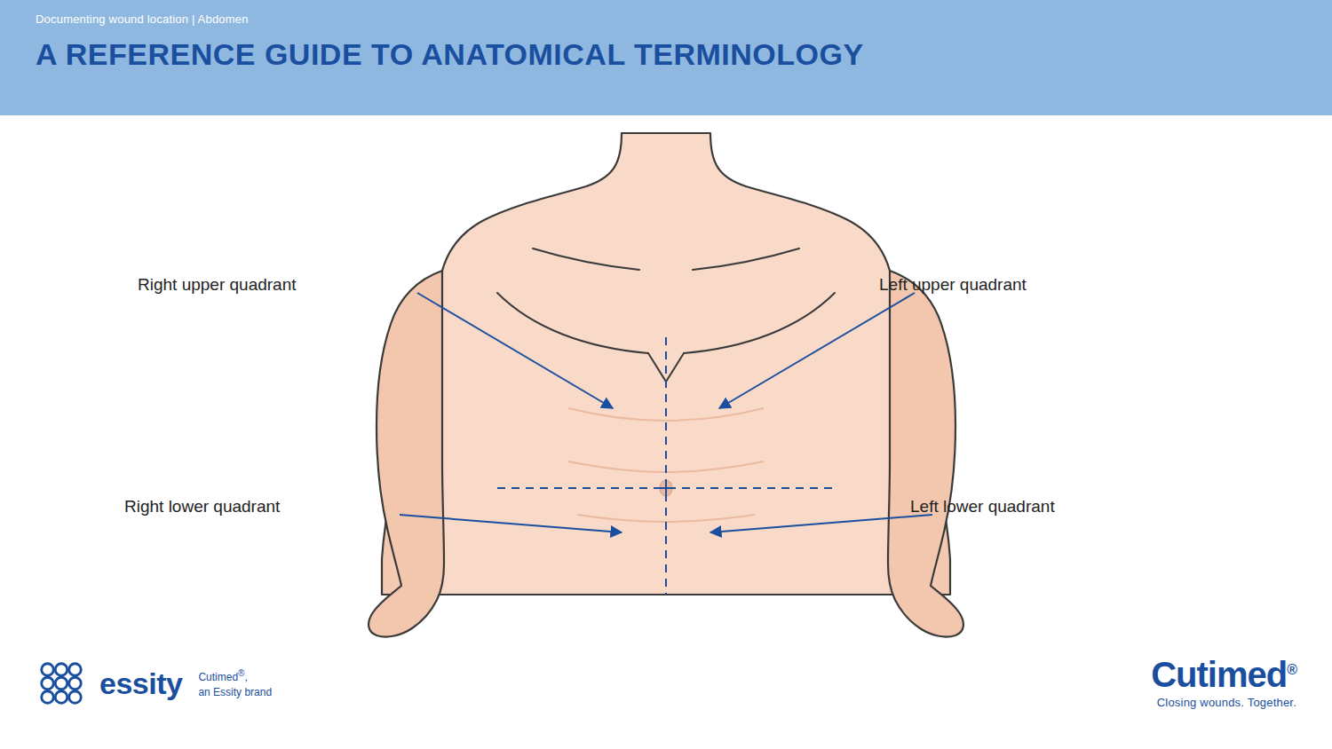Documenting wound location | Abdomen
A Reference Guide to Anatomical Terminology
Right upper quadrant
Left upper quadrant
Right lower quadrant
Left lower quadrant
essity
Cutimed®,
an Essity brand
Cutimed®
Closing wounds. Together.